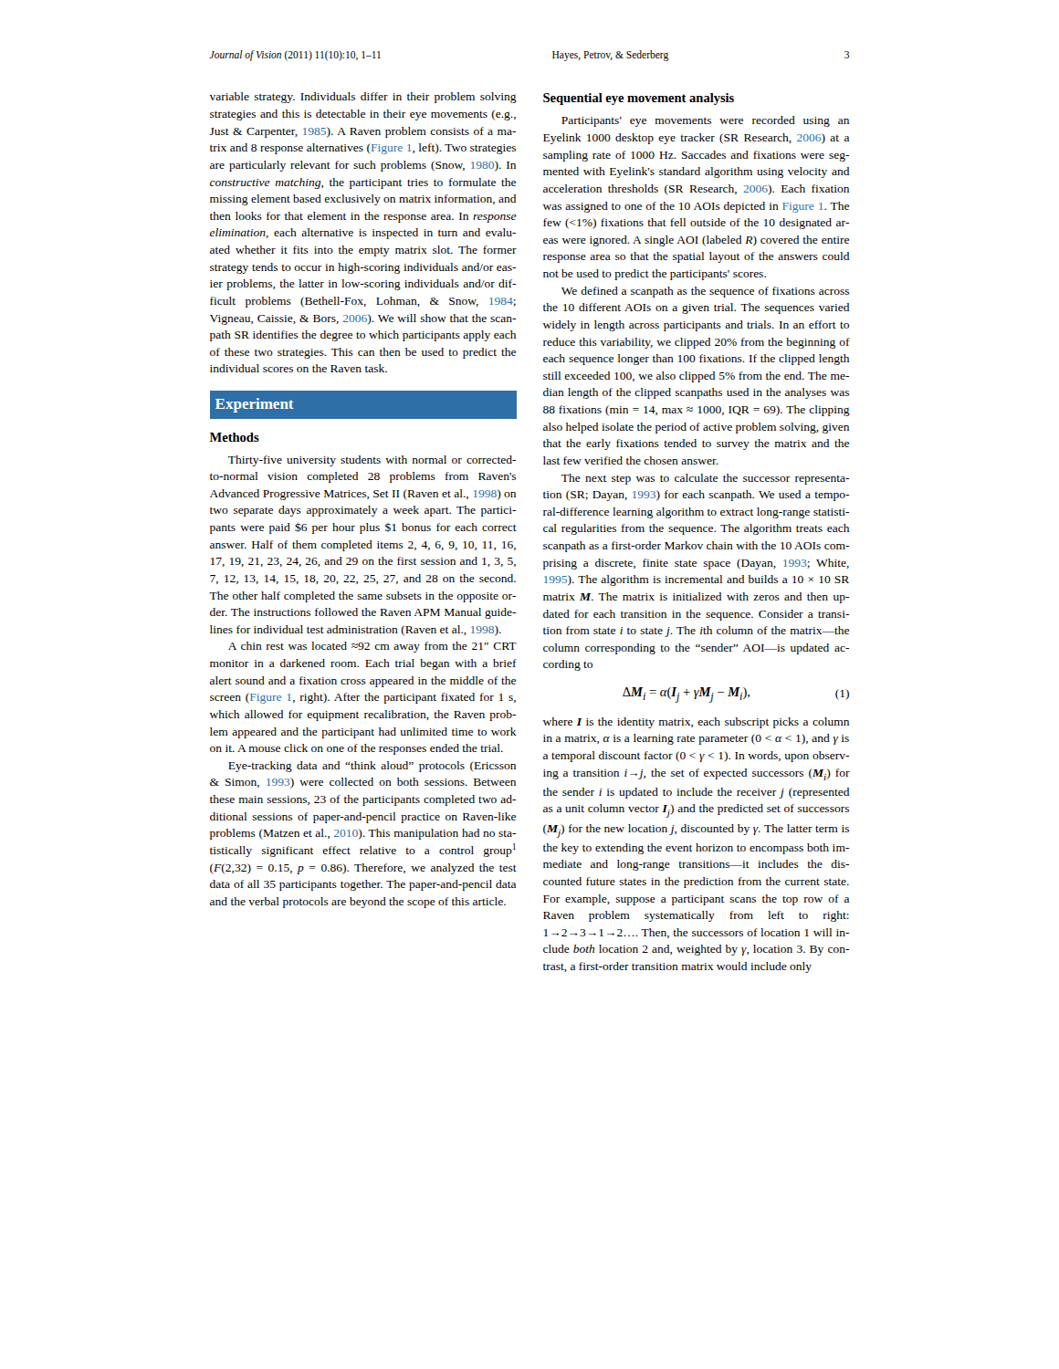Journal of Vision (2011) 11(10):10, 1–11
Hayes, Petrov, & Sederberg
3
variable strategy. Individuals differ in their problem solving strategies and this is detectable in their eye movements (e.g., Just & Carpenter, 1985). A Raven problem consists of a matrix and 8 response alternatives (Figure 1, left). Two strategies are particularly relevant for such problems (Snow, 1980). In constructive matching, the participant tries to formulate the missing element based exclusively on matrix information, and then looks for that element in the response area. In response elimination, each alternative is inspected in turn and evaluated whether it fits into the empty matrix slot. The former strategy tends to occur in high-scoring individuals and/or easier problems, the latter in low-scoring individuals and/or difficult problems (Bethell-Fox, Lohman, & Snow, 1984; Vigneau, Caissie, & Bors, 2006). We will show that the scanpath SR identifies the degree to which participants apply each of these two strategies. This can then be used to predict the individual scores on the Raven task.
Experiment
Methods
Thirty-five university students with normal or corrected-to-normal vision completed 28 problems from Raven's Advanced Progressive Matrices, Set II (Raven et al., 1998) on two separate days approximately a week apart. The participants were paid $6 per hour plus $1 bonus for each correct answer. Half of them completed items 2, 4, 6, 9, 10, 11, 16, 17, 19, 21, 23, 24, 26, and 29 on the first session and 1, 3, 5, 7, 12, 13, 14, 15, 18, 20, 22, 25, 27, and 28 on the second. The other half completed the same subsets in the opposite order. The instructions followed the Raven APM Manual guidelines for individual test administration (Raven et al., 1998).
A chin rest was located ≈92 cm away from the 21″ CRT monitor in a darkened room. Each trial began with a brief alert sound and a fixation cross appeared in the middle of the screen (Figure 1, right). After the participant fixated for 1 s, which allowed for equipment recalibration, the Raven problem appeared and the participant had unlimited time to work on it. A mouse click on one of the responses ended the trial.
Eye-tracking data and “think aloud” protocols (Ericsson & Simon, 1993) were collected on both sessions. Between these main sessions, 23 of the participants completed two additional sessions of paper-and-pencil practice on Raven-like problems (Matzen et al., 2010). This manipulation had no statistically significant effect relative to a control group1 (F(2,32) = 0.15, p = 0.86). Therefore, we analyzed the test data of all 35 participants together. The paper-and-pencil data and the verbal protocols are beyond the scope of this article.
Sequential eye movement analysis
Participants' eye movements were recorded using an Eyelink 1000 desktop eye tracker (SR Research, 2006) at a sampling rate of 1000 Hz. Saccades and fixations were segmented with Eyelink's standard algorithm using velocity and acceleration thresholds (SR Research, 2006). Each fixation was assigned to one of the 10 AOIs depicted in Figure 1. The few (<1%) fixations that fell outside of the 10 designated areas were ignored. A single AOI (labeled R) covered the entire response area so that the spatial layout of the answers could not be used to predict the participants' scores.
We defined a scanpath as the sequence of fixations across the 10 different AOIs on a given trial. The sequences varied widely in length across participants and trials. In an effort to reduce this variability, we clipped 20% from the beginning of each sequence longer than 100 fixations. If the clipped length still exceeded 100, we also clipped 5% from the end. The median length of the clipped scanpaths used in the analyses was 88 fixations (min = 14, max ≈ 1000, IQR = 69). The clipping also helped isolate the period of active problem solving, given that the early fixations tended to survey the matrix and the last few verified the chosen answer.
The next step was to calculate the successor representation (SR; Dayan, 1993) for each scanpath. We used a temporal-difference learning algorithm to extract long-range statistical regularities from the sequence. The algorithm treats each scanpath as a first-order Markov chain with the 10 AOIs comprising a discrete, finite state space (Dayan, 1993; White, 1995). The algorithm is incremental and builds a 10 × 10 SR matrix M. The matrix is initialized with zeros and then updated for each transition in the sequence. Consider a transition from state i to state j. The ith column of the matrix—the column corresponding to the “sender” AOI—is updated according to
ΔMi = α(Ij + γMj − Mi),
(1)
where I is the identity matrix, each subscript picks a column in a matrix, α is a learning rate parameter (0 < α < 1), and γ is a temporal discount factor (0 < γ < 1). In words, upon observing a transition i→j, the set of expected successors (Mi) for the sender i is updated to include the receiver j (represented as a unit column vector Ij) and the predicted set of successors (Mj) for the new location j, discounted by γ. The latter term is the key to extending the event horizon to encompass both immediate and long-range transitions—it includes the discounted future states in the prediction from the current state. For example, suppose a participant scans the top row of a Raven problem systematically from left to right: 1→2→3→1→2…. Then, the successors of location 1 will include both location 2 and, weighted by γ, location 3. By contrast, a first-order transition matrix would include only